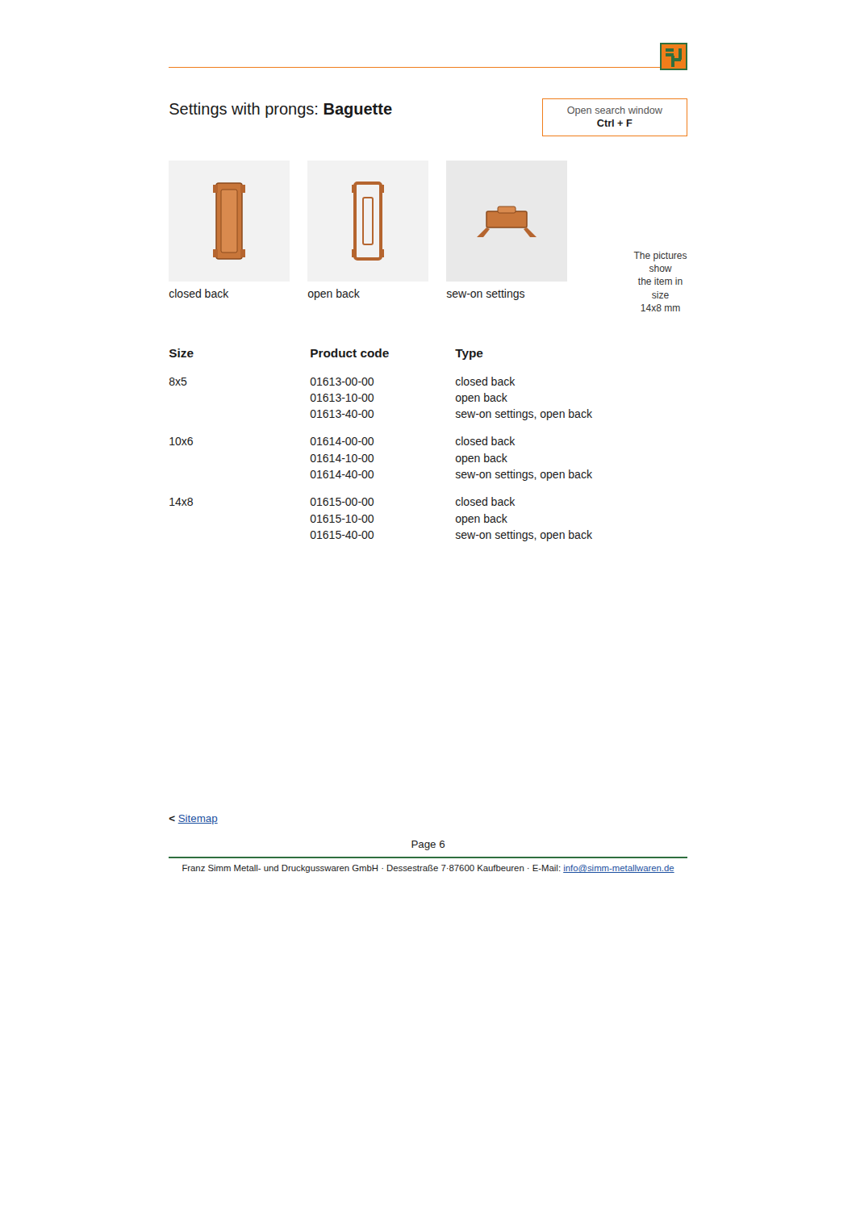Settings with prongs: Baguette
Open search window
Ctrl + F
closed back
open back
sew-on settings
The pictures show
the item in size
14x8 mm
| Size | Product code | Type |
| --- | --- | --- |
| 8x5 | 01613-00-00 01613-10-00 01613-40-00 | closed back open back sew-on settings, open back |
| 10x6 | 01614-00-00 01614-10-00 01614-40-00 | closed back open back sew-on settings, open back |
| 14x8 | 01615-00-00 01615-10-00 01615-40-00 | closed back open back sew-on settings, open back |
< Sitemap
Page 6
Franz Simm Metall- und Druckgusswaren GmbH · Dessestraße 7·87600 Kaufbeuren · E-Mail: info@simm-metallwaren.de